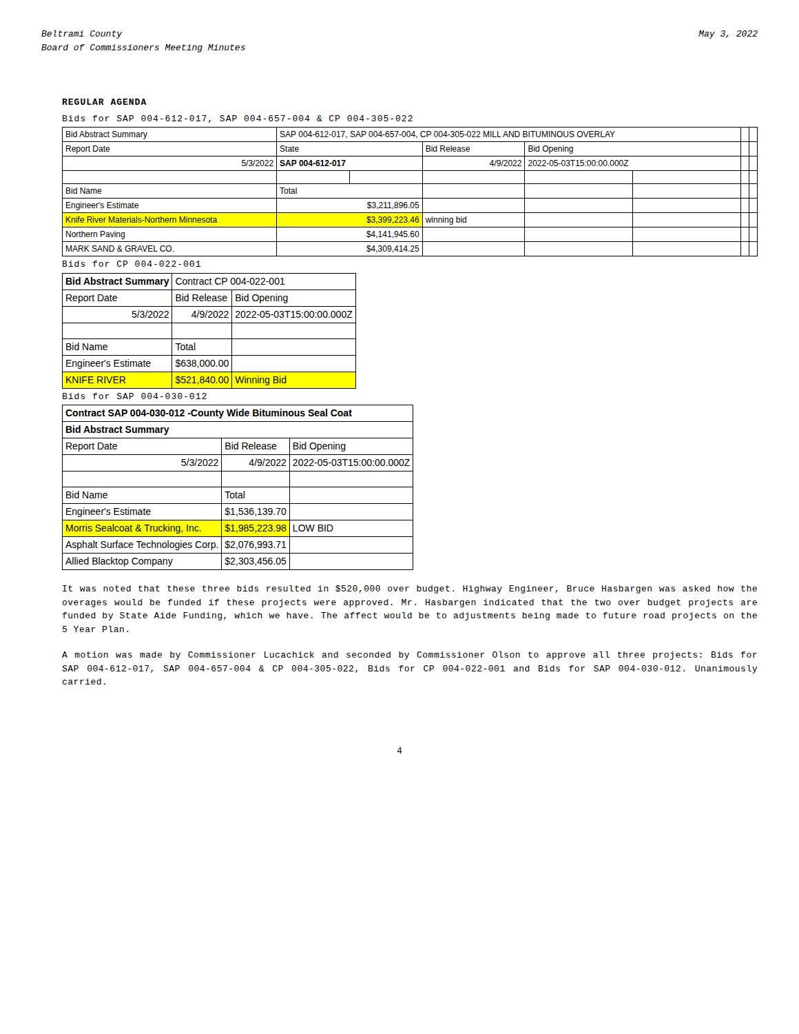Beltrami County
Board of Commissioners Meeting Minutes
May 3, 2022
REGULAR AGENDA
Bids for SAP 004-612-017, SAP 004-657-004 & CP 004-305-022
| Bid Abstract Summary | SAP 004-612-017, SAP 004-657-004, CP 004-305-022 MILL AND BITUMINOUS OVERLAY | | |
| Report Date | State | Bid Release | Bid Opening | | |
| 5/3/2022 | SAP 004-612-017 | 4/9/2022 | 2022-05-03T15:00:00.000Z | | |
| Bid Name | Total | | | | | |
| Engineer's Estimate | $3,211,896.05 | | | | | |
| Knife River Materials-Northern Minnesota | $3,399,223.46 | winning bid | | | | |
| Northern Paving | $4,141,945.60 | | | | | |
| MARK SAND & GRAVEL CO. | $4,309,414.25 | | | | | |
Bids for CP 004-022-001
| Bid Abstract Summary | Contract CP 004-022-001 |
| Report Date | Bid Release | Bid Opening |
| 5/3/2022 | 4/9/2022 | 2022-05-03T15:00:00.000Z |
| Bid Name | Total | |
| Engineer's Estimate | $638,000.00 | |
| KNIFE RIVER | $521,840.00 | Winning Bid |
Bids for SAP 004-030-012
| Contract SAP 004-030-012 -County Wide Bituminous Seal Coat |
| Bid Abstract Summary |
| Report Date | Bid Release | Bid Opening |
| 5/3/2022 | 4/9/2022 | 2022-05-03T15:00:00.000Z |
| Bid Name | Total | |
| Engineer's Estimate | $1,536,139.70 | |
| Morris Sealcoat & Trucking, Inc. | $1,985,223.98 | LOW BID |
| Asphalt Surface Technologies Corp. | $2,076,993.71 | |
| Allied Blacktop Company | $2,303,456.05 | |
It was noted that these three bids resulted in $520,000 over budget. Highway Engineer, Bruce Hasbargen was asked how the overages would be funded if these projects were approved. Mr. Hasbargen indicated that the two over budget projects are funded by State Aide Funding, which we have. The affect would be to adjustments being made to future road projects on the 5 Year Plan.
A motion was made by Commissioner Lucachick and seconded by Commissioner Olson to approve all three projects: Bids for SAP 004-612-017, SAP 004-657-004 & CP 004-305-022, Bids for CP 004-022-001 and Bids for SAP 004-030-012. Unanimously carried.
4